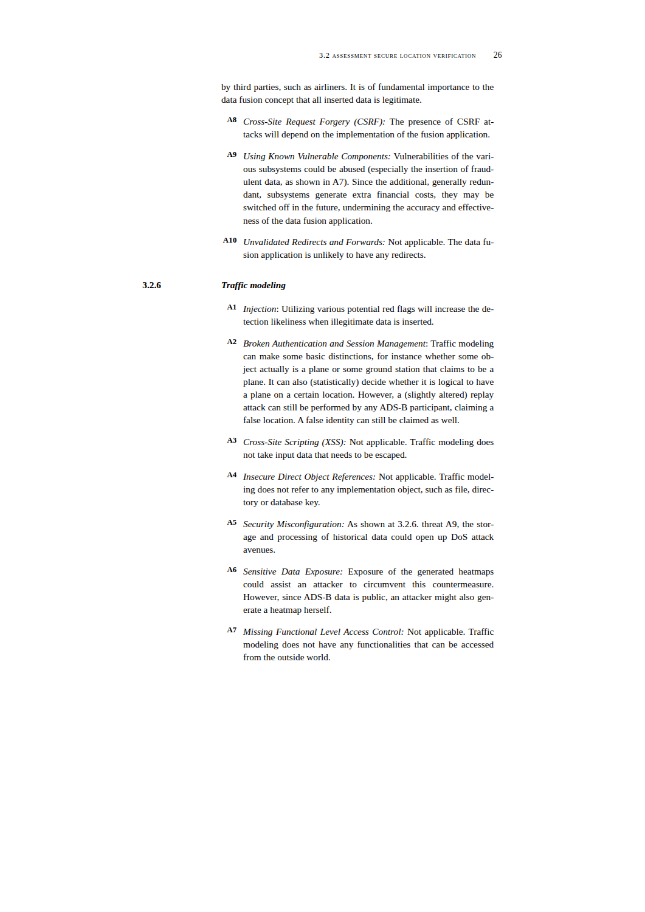3.2 assessment secure location verification 26
by third parties, such as airliners. It is of fundamental importance to the data fusion concept that all inserted data is legitimate.
A8 Cross-Site Request Forgery (CSRF): The presence of CSRF attacks will depend on the implementation of the fusion application.
A9 Using Known Vulnerable Components: Vulnerabilities of the various subsystems could be abused (especially the insertion of fraudulent data, as shown in A7). Since the additional, generally redundant, subsystems generate extra financial costs, they may be switched off in the future, undermining the accuracy and effectiveness of the data fusion application.
A10 Unvalidated Redirects and Forwards: Not applicable. The data fusion application is unlikely to have any redirects.
3.2.6 Traffic modeling
A1 Injection: Utilizing various potential red flags will increase the detection likeliness when illegitimate data is inserted.
A2 Broken Authentication and Session Management: Traffic modeling can make some basic distinctions, for instance whether some object actually is a plane or some ground station that claims to be a plane. It can also (statistically) decide whether it is logical to have a plane on a certain location. However, a (slightly altered) replay attack can still be performed by any ADS-B participant, claiming a false location. A false identity can still be claimed as well.
A3 Cross-Site Scripting (XSS): Not applicable. Traffic modeling does not take input data that needs to be escaped.
A4 Insecure Direct Object References: Not applicable. Traffic modeling does not refer to any implementation object, such as file, directory or database key.
A5 Security Misconfiguration: As shown at 3.2.6. threat A9, the storage and processing of historical data could open up DoS attack avenues.
A6 Sensitive Data Exposure: Exposure of the generated heatmaps could assist an attacker to circumvent this countermeasure. However, since ADS-B data is public, an attacker might also generate a heatmap herself.
A7 Missing Functional Level Access Control: Not applicable. Traffic modeling does not have any functionalities that can be accessed from the outside world.